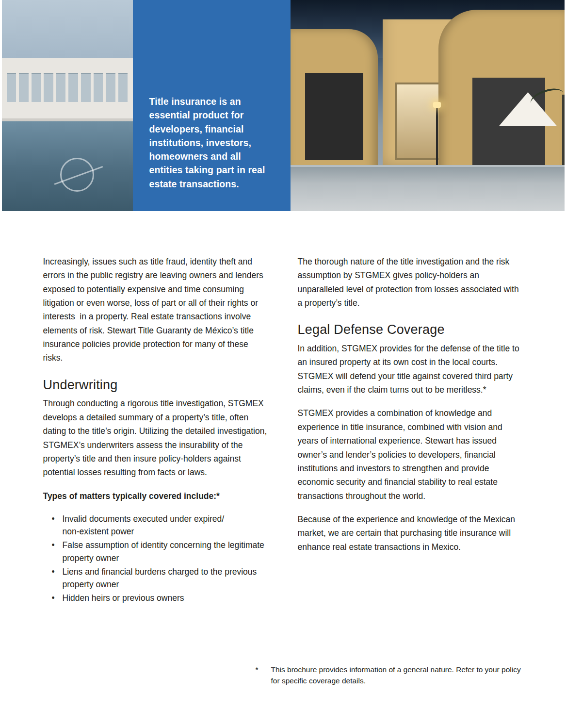Title insurance is an essential product for developers, financial institutions, investors, homeowners and all entities taking part in real estate transactions.
Increasingly, issues such as title fraud, identity theft and errors in the public registry are leaving owners and lenders exposed to potentially expensive and time consuming litigation or even worse, loss of part or all of their rights or interests in a property. Real estate transactions involve elements of risk. Stewart Title Guaranty de México’s title insurance policies provide protection for many of these risks.
Underwriting
Through conducting a rigorous title investigation, STGMEX develops a detailed summary of a property’s title, often dating to the title’s origin. Utilizing the detailed investigation, STGMEX’s underwriters assess the insurability of the property’s title and then insure policy-holders against potential losses resulting from facts or laws.
Types of matters typically covered include:*
Invalid documents executed under expired/
non-existent power
False assumption of identity concerning the legitimate property owner
Liens and financial burdens charged to the previous property owner
Hidden heirs or previous owners
The thorough nature of the title investigation and the risk assumption by STGMEX gives policy-holders an unparalleled level of protection from losses associated with a property’s title.
Legal Defense Coverage
In addition, STGMEX provides for the defense of the title to an insured property at its own cost in the local courts. STGMEX will defend your title against covered third party claims, even if the claim turns out to be meritless.*
STGMEX provides a combination of knowledge and experience in title insurance, combined with vision and years of international experience. Stewart has issued owner’s and lender’s policies to developers, financial institutions and investors to strengthen and provide economic security and financial stability to real estate transactions throughout the world.
Because of the experience and knowledge of the Mexican market, we are certain that purchasing title insurance will enhance real estate transactions in Mexico.
*
This brochure provides information of a general nature. Refer to your policy for specific coverage details.